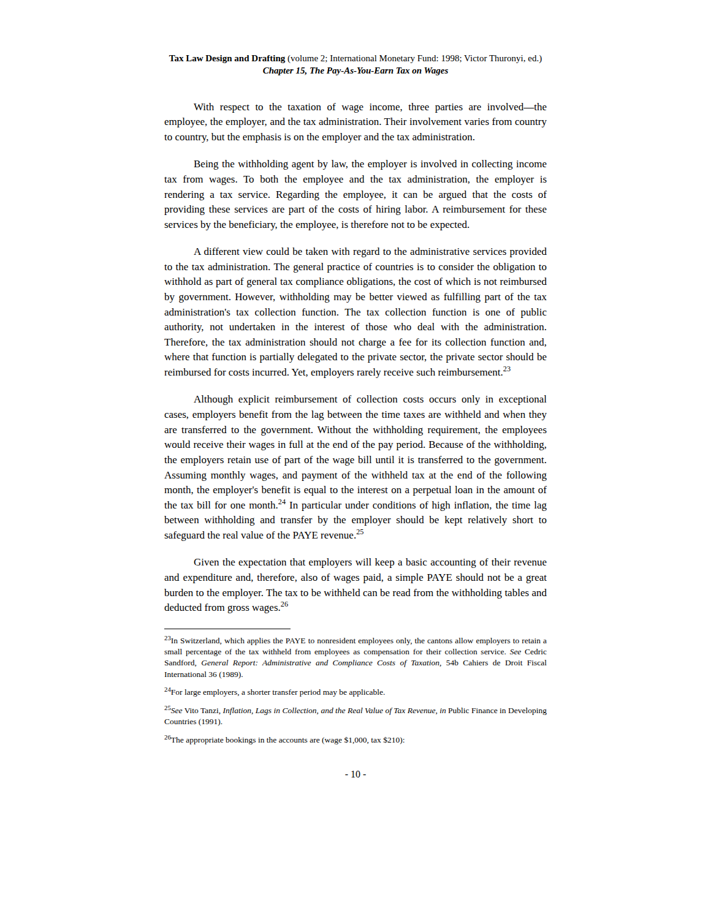Tax Law Design and Drafting (volume 2; International Monetary Fund: 1998; Victor Thuronyi, ed.)
Chapter 15, The Pay-As-You-Earn Tax on Wages
With respect to the taxation of wage income, three parties are involved—the employee, the employer, and the tax administration. Their involvement varies from country to country, but the emphasis is on the employer and the tax administration.
Being the withholding agent by law, the employer is involved in collecting income tax from wages. To both the employee and the tax administration, the employer is rendering a tax service. Regarding the employee, it can be argued that the costs of providing these services are part of the costs of hiring labor. A reimbursement for these services by the beneficiary, the employee, is therefore not to be expected.
A different view could be taken with regard to the administrative services provided to the tax administration. The general practice of countries is to consider the obligation to withhold as part of general tax compliance obligations, the cost of which is not reimbursed by government. However, withholding may be better viewed as fulfilling part of the tax administration's tax collection function. The tax collection function is one of public authority, not undertaken in the interest of those who deal with the administration. Therefore, the tax administration should not charge a fee for its collection function and, where that function is partially delegated to the private sector, the private sector should be reimbursed for costs incurred. Yet, employers rarely receive such reimbursement.23
Although explicit reimbursement of collection costs occurs only in exceptional cases, employers benefit from the lag between the time taxes are withheld and when they are transferred to the government. Without the withholding requirement, the employees would receive their wages in full at the end of the pay period. Because of the withholding, the employers retain use of part of the wage bill until it is transferred to the government. Assuming monthly wages, and payment of the withheld tax at the end of the following month, the employer's benefit is equal to the interest on a perpetual loan in the amount of the tax bill for one month.24 In particular under conditions of high inflation, the time lag between withholding and transfer by the employer should be kept relatively short to safeguard the real value of the PAYE revenue.25
Given the expectation that employers will keep a basic accounting of their revenue and expenditure and, therefore, also of wages paid, a simple PAYE should not be a great burden to the employer. The tax to be withheld can be read from the withholding tables and deducted from gross wages.26
23In Switzerland, which applies the PAYE to nonresident employees only, the cantons allow employers to retain a small percentage of the tax withheld from employees as compensation for their collection service. See Cedric Sandford, General Report: Administrative and Compliance Costs of Taxation, 54b Cahiers de Droit Fiscal International 36 (1989).
24For large employers, a shorter transfer period may be applicable.
25See Vito Tanzi, Inflation, Lags in Collection, and the Real Value of Tax Revenue, in Public Finance in Developing Countries (1991).
26The appropriate bookings in the accounts are (wage $1,000, tax $210):
- 10 -